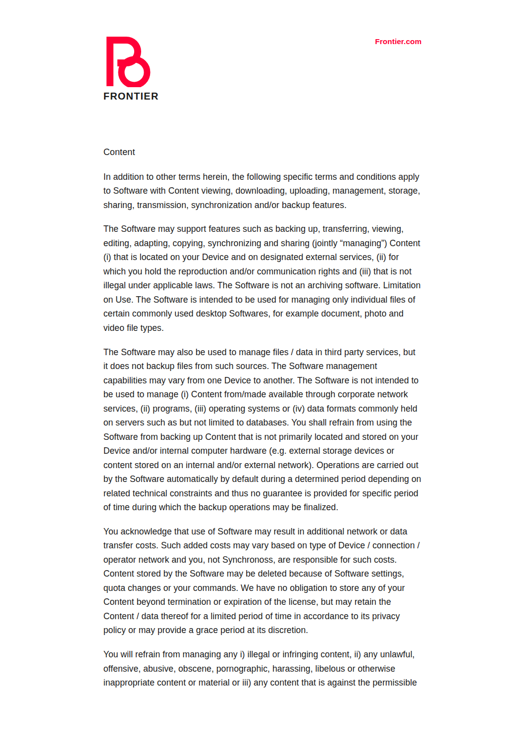FRONTIER
Frontier.com
Content
In addition to other terms herein, the following specific terms and conditions apply to Software with Content viewing, downloading, uploading, management, storage, sharing, transmission, synchronization and/or backup features.
The Software may support features such as backing up, transferring, viewing, editing, adapting, copying, synchronizing and sharing (jointly “managing”) Content (i) that is located on your Device and on designated external services, (ii) for which you hold the reproduction and/or communication rights and (iii) that is not illegal under applicable laws. The Software is not an archiving software. Limitation on Use. The Software is intended to be used for managing only individual files of certain commonly used desktop Softwares, for example document, photo and video file types.
The Software may also be used to manage files / data in third party services, but it does not backup files from such sources. The Software management capabilities may vary from one Device to another. The Software is not intended to be used to manage (i) Content from/made available through corporate network services, (ii) programs, (iii) operating systems or (iv) data formats commonly held on servers such as but not limited to databases. You shall refrain from using the Software from backing up Content that is not primarily located and stored on your Device and/or internal computer hardware (e.g. external storage devices or content stored on an internal and/or external network). Operations are carried out by the Software automatically by default during a determined period depending on related technical constraints and thus no guarantee is provided for specific period of time during which the backup operations may be finalized.
You acknowledge that use of Software may result in additional network or data transfer costs. Such added costs may vary based on type of Device / connection / operator network and you, not Synchronoss, are responsible for such costs. Content stored by the Software may be deleted because of Software settings, quota changes or your commands. We have no obligation to store any of your Content beyond termination or expiration of the license, but may retain the Content / data thereof for a limited period of time in accordance to its privacy policy or may provide a grace period at its discretion.
You will refrain from managing any i) illegal or infringing content, ii) any unlawful, offensive, abusive, obscene, pornographic, harassing, libelous or otherwise inappropriate content or material or iii) any content that is against the permissible